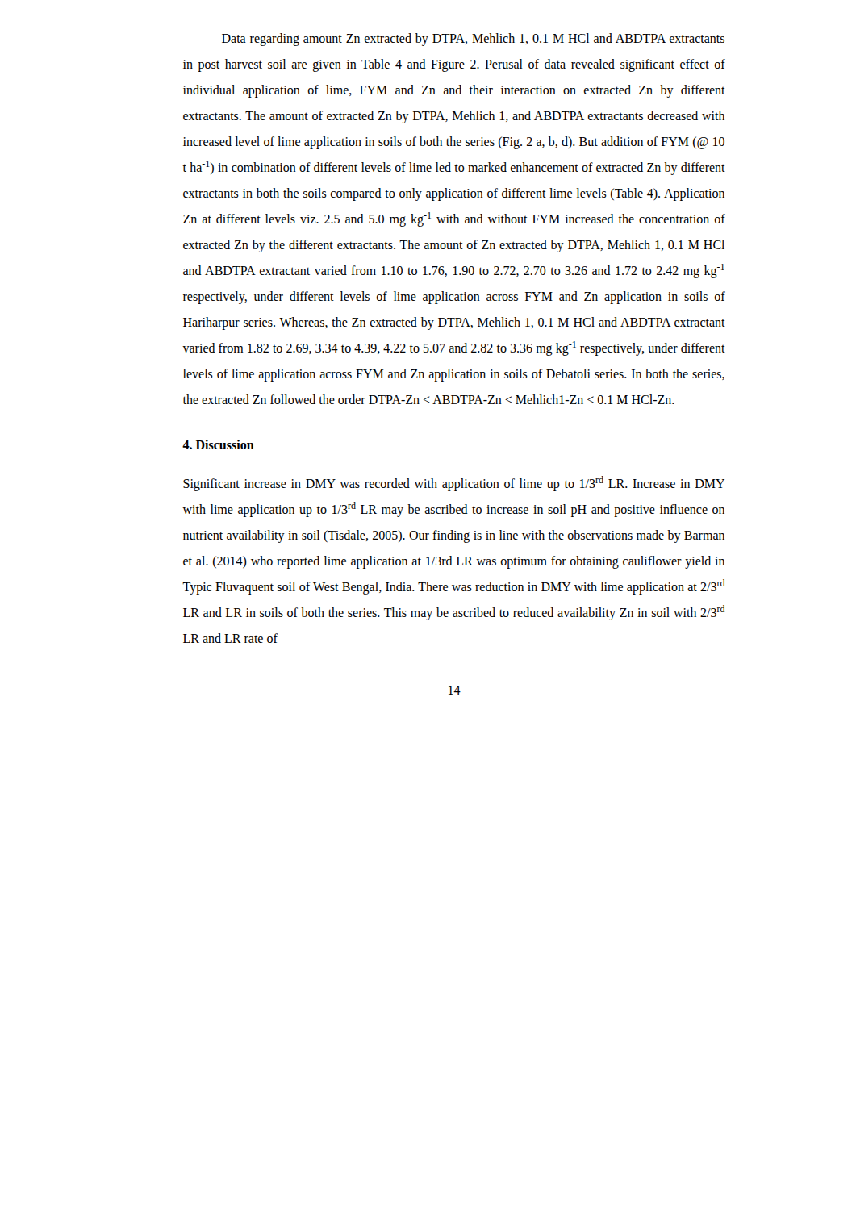Data regarding amount Zn extracted by DTPA, Mehlich 1, 0.1 M HCl and ABDTPA extractants in post harvest soil are given in Table 4 and Figure 2. Perusal of data revealed significant effect of individual application of lime, FYM and Zn and their interaction on extracted Zn by different extractants. The amount of extracted Zn by DTPA, Mehlich 1, and ABDTPA extractants decreased with increased level of lime application in soils of both the series (Fig. 2 a, b, d). But addition of FYM (@ 10 t ha-1) in combination of different levels of lime led to marked enhancement of extracted Zn by different extractants in both the soils compared to only application of different lime levels (Table 4). Application Zn at different levels viz. 2.5 and 5.0 mg kg-1 with and without FYM increased the concentration of extracted Zn by the different extractants. The amount of Zn extracted by DTPA, Mehlich 1, 0.1 M HCl and ABDTPA extractant varied from 1.10 to 1.76, 1.90 to 2.72, 2.70 to 3.26 and 1.72 to 2.42 mg kg-1 respectively, under different levels of lime application across FYM and Zn application in soils of Hariharpur series. Whereas, the Zn extracted by DTPA, Mehlich 1, 0.1 M HCl and ABDTPA extractant varied from 1.82 to 2.69, 3.34 to 4.39, 4.22 to 5.07 and 2.82 to 3.36 mg kg-1 respectively, under different levels of lime application across FYM and Zn application in soils of Debatoli series. In both the series, the extracted Zn followed the order DTPA-Zn < ABDTPA-Zn < Mehlich1-Zn < 0.1 M HCl-Zn.
4. Discussion
Significant increase in DMY was recorded with application of lime up to 1/3rd LR. Increase in DMY with lime application up to 1/3rd LR may be ascribed to increase in soil pH and positive influence on nutrient availability in soil (Tisdale, 2005). Our finding is in line with the observations made by Barman et al. (2014) who reported lime application at 1/3rd LR was optimum for obtaining cauliflower yield in Typic Fluvaquent soil of West Bengal, India. There was reduction in DMY with lime application at 2/3rd LR and LR in soils of both the series. This may be ascribed to reduced availability Zn in soil with 2/3rd LR and LR rate of
14